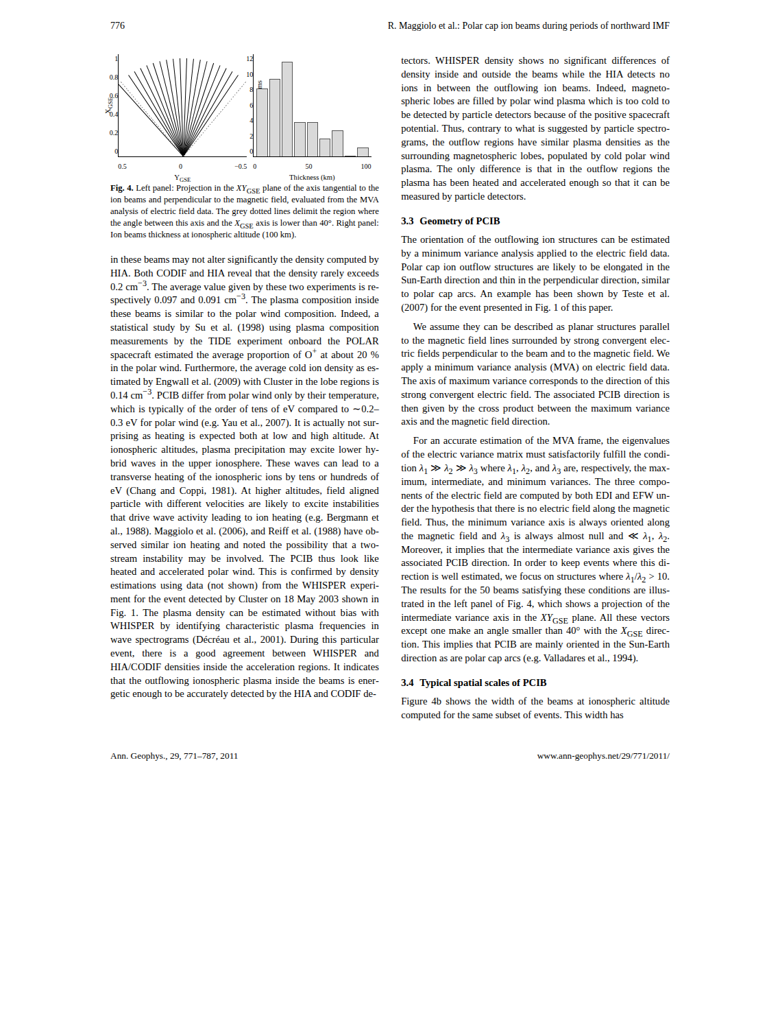776 R. Maggiolo et al.: Polar cap ion beams during periods of northward IMF
XGSE
10.80.60.40.20
number of beams
121086420
0.50−0.5
YGSE
050100
Thickness (km)
Fig. 4. Left panel: Projection in the XYGSE plane of the axis tangential to the ion beams and perpendicular to the magnetic field, evaluated from the MVA analysis of electric field data. The grey dotted lines delimit the region where the angle between this axis and the XGSE axis is lower than 40°. Right panel: Ion beams thickness at ionospheric altitude (100 km).
in these beams may not alter significantly the density computed by HIA. Both CODIF and HIA reveal that the density rarely exceeds 0.2 cm−3. The average value given by these two experiments is respectively 0.097 and 0.091 cm−3. The plasma composition inside these beams is similar to the polar wind composition. Indeed, a statistical study by Su et al. (1998) using plasma composition measurements by the TIDE experiment onboard the POLAR spacecraft estimated the average proportion of O+ at about 20 % in the polar wind. Furthermore, the average cold ion density as estimated by Engwall et al. (2009) with Cluster in the lobe regions is 0.14 cm−3. PCIB differ from polar wind only by their temperature, which is typically of the order of tens of eV compared to ∼0.2–0.3 eV for polar wind (e.g. Yau et al., 2007). It is actually not surprising as heating is expected both at low and high altitude. At ionospheric altitudes, plasma precipitation may excite lower hybrid waves in the upper ionosphere. These waves can lead to a transverse heating of the ionospheric ions by tens or hundreds of eV (Chang and Coppi, 1981). At higher altitudes, field aligned particle with different velocities are likely to excite instabilities that drive wave activity leading to ion heating (e.g. Bergmann et al., 1988). Maggiolo et al. (2006), and Reiff et al. (1988) have observed similar ion heating and noted the possibility that a two-stream instability may be involved. The PCIB thus look like heated and accelerated polar wind. This is confirmed by density estimations using data (not shown) from the WHISPER experiment for the event detected by Cluster on 18 May 2003 shown in Fig. 1. The plasma density can be estimated without bias with WHISPER by identifying characteristic plasma frequencies in wave spectrograms (Décréau et al., 2001). During this particular event, there is a good agreement between WHISPER and HIA/CODIF densities inside the acceleration regions. It indicates that the outflowing ionospheric plasma inside the beams is energetic enough to be accurately detected by the HIA and CODIF de-
tectors. WHISPER density shows no significant differences of density inside and outside the beams while the HIA detects no ions in between the outflowing ion beams. Indeed, magnetospheric lobes are filled by polar wind plasma which is too cold to be detected by particle detectors because of the positive spacecraft potential. Thus, contrary to what is suggested by particle spectrograms, the outflow regions have similar plasma densities as the surrounding magnetospheric lobes, populated by cold polar wind plasma. The only difference is that in the outflow regions the plasma has been heated and accelerated enough so that it can be measured by particle detectors.
3.3 Geometry of PCIB
The orientation of the outflowing ion structures can be estimated by a minimum variance analysis applied to the electric field data. Polar cap ion outflow structures are likely to be elongated in the Sun-Earth direction and thin in the perpendicular direction, similar to polar cap arcs. An example has been shown by Teste et al. (2007) for the event presented in Fig. 1 of this paper.
We assume they can be described as planar structures parallel to the magnetic field lines surrounded by strong convergent electric fields perpendicular to the beam and to the magnetic field. We apply a minimum variance analysis (MVA) on electric field data. The axis of maximum variance corresponds to the direction of this strong convergent electric field. The associated PCIB direction is then given by the cross product between the maximum variance axis and the magnetic field direction.
For an accurate estimation of the MVA frame, the eigenvalues of the electric variance matrix must satisfactorily fulfill the condition λ1 ≫ λ2 ≫ λ3 where λ1, λ2, and λ3 are, respectively, the maximum, intermediate, and minimum variances. The three components of the electric field are computed by both EDI and EFW under the hypothesis that there is no electric field along the magnetic field. Thus, the minimum variance axis is always oriented along the magnetic field and λ3 is always almost null and ≪ λ1, λ2. Moreover, it implies that the intermediate variance axis gives the associated PCIB direction. In order to keep events where this direction is well estimated, we focus on structures where λ1/λ2 > 10. The results for the 50 beams satisfying these conditions are illustrated in the left panel of Fig. 4, which shows a projection of the intermediate variance axis in the XYGSE plane. All these vectors except one make an angle smaller than 40° with the XGSE direction. This implies that PCIB are mainly oriented in the Sun-Earth direction as are polar cap arcs (e.g. Valladares et al., 1994).
3.4 Typical spatial scales of PCIB
Figure 4b shows the width of the beams at ionospheric altitude computed for the same subset of events. This width has
Ann. Geophys., 29, 771–787, 2011 www.ann-geophys.net/29/771/2011/